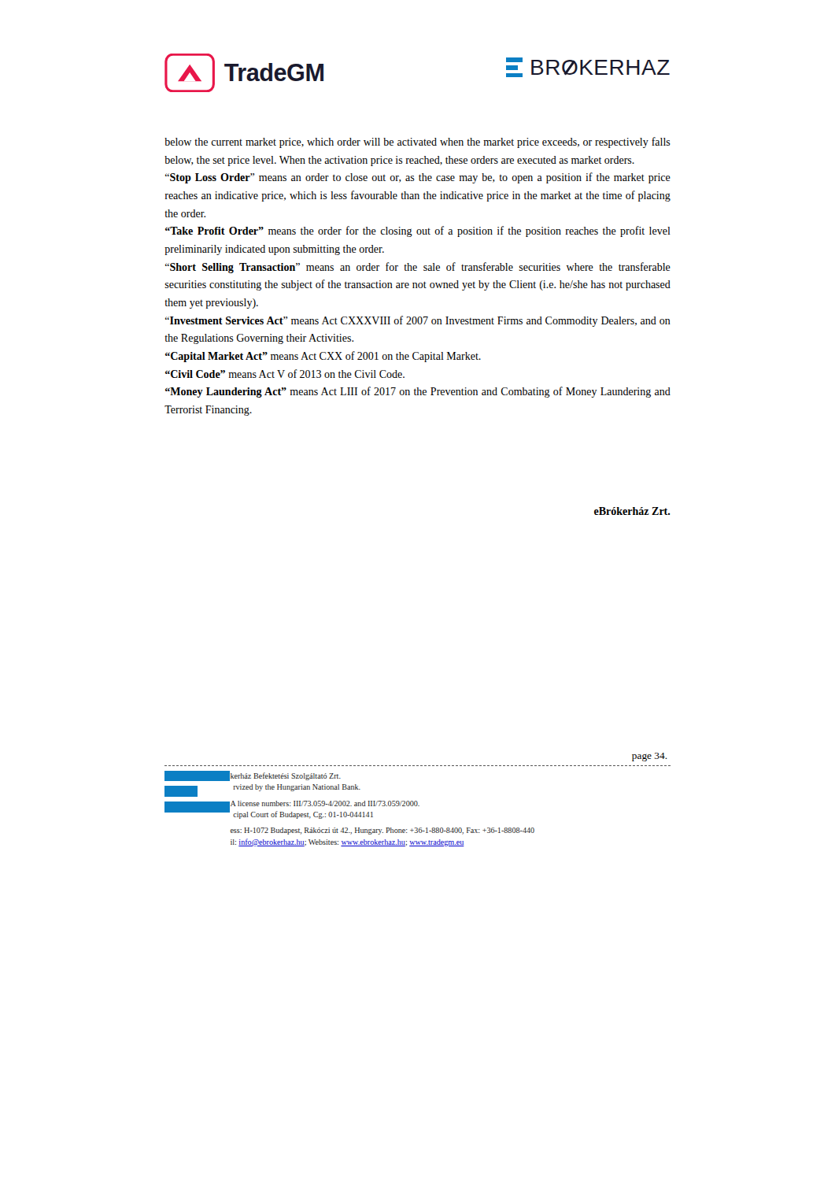TradeGM
BROKERHAZ
below the current market price, which order will be activated when the market price exceeds, or respectively falls below, the set price level. When the activation price is reached, these orders are executed as market orders.
“Stop Loss Order” means an order to close out or, as the case may be, to open a position if the market price reaches an indicative price, which is less favourable than the indicative price in the market at the time of placing the order.
“Take Profit Order” means the order for the closing out of a position if the position reaches the profit level preliminarily indicated upon submitting the order.
“Short Selling Transaction” means an order for the sale of transferable securities where the transferable securities constituting the subject of the transaction are not owned yet by the Client (i.e. he/she has not purchased them yet previously).
“Investment Services Act” means Act CXXXVIII of 2007 on Investment Firms and Commodity Dealers, and on the Regulations Governing their Activities.
“Capital Market Act” means Act CXX of 2001 on the Capital Market.
“Civil Code” means Act V of 2013 on the Civil Code.
“Money Laundering Act” means Act LIII of 2017 on the Prevention and Combating of Money Laundering and Terrorist Financing.
eBrókerház Zrt.
page 34.
kerház Befektetési Szolgáltató Zrt.
rvized by the Hungarian National Bank.
A license numbers: III/73.059-4/2002. and III/73.059/2000.
cipal Court of Budapest, Cg.: 01-10-044141
ess: H-1072 Budapest, Rákóczi út 42., Hungary. Phone: +36-1-880-8400, Fax: +36-1-8808-440
il: info@ebrokerhaz.hu; Websites: www.ebrokerhaz.hu; www.tradegm.eu